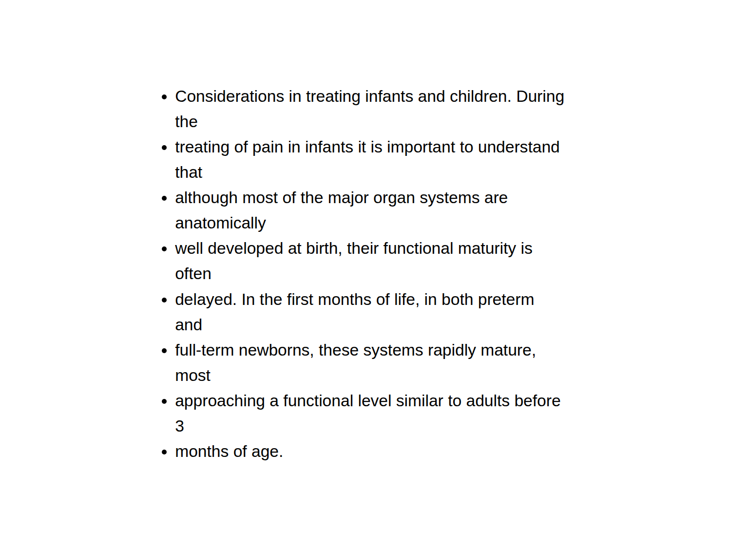Considerations in treating infants and children. During the
treating of pain in infants it is important to understand that
although most of the major organ systems are anatomically
well developed at birth, their functional maturity is often
delayed. In the first months of life, in both preterm and
full-term newborns, these systems rapidly mature, most
approaching a functional level similar to adults before 3
months of age.